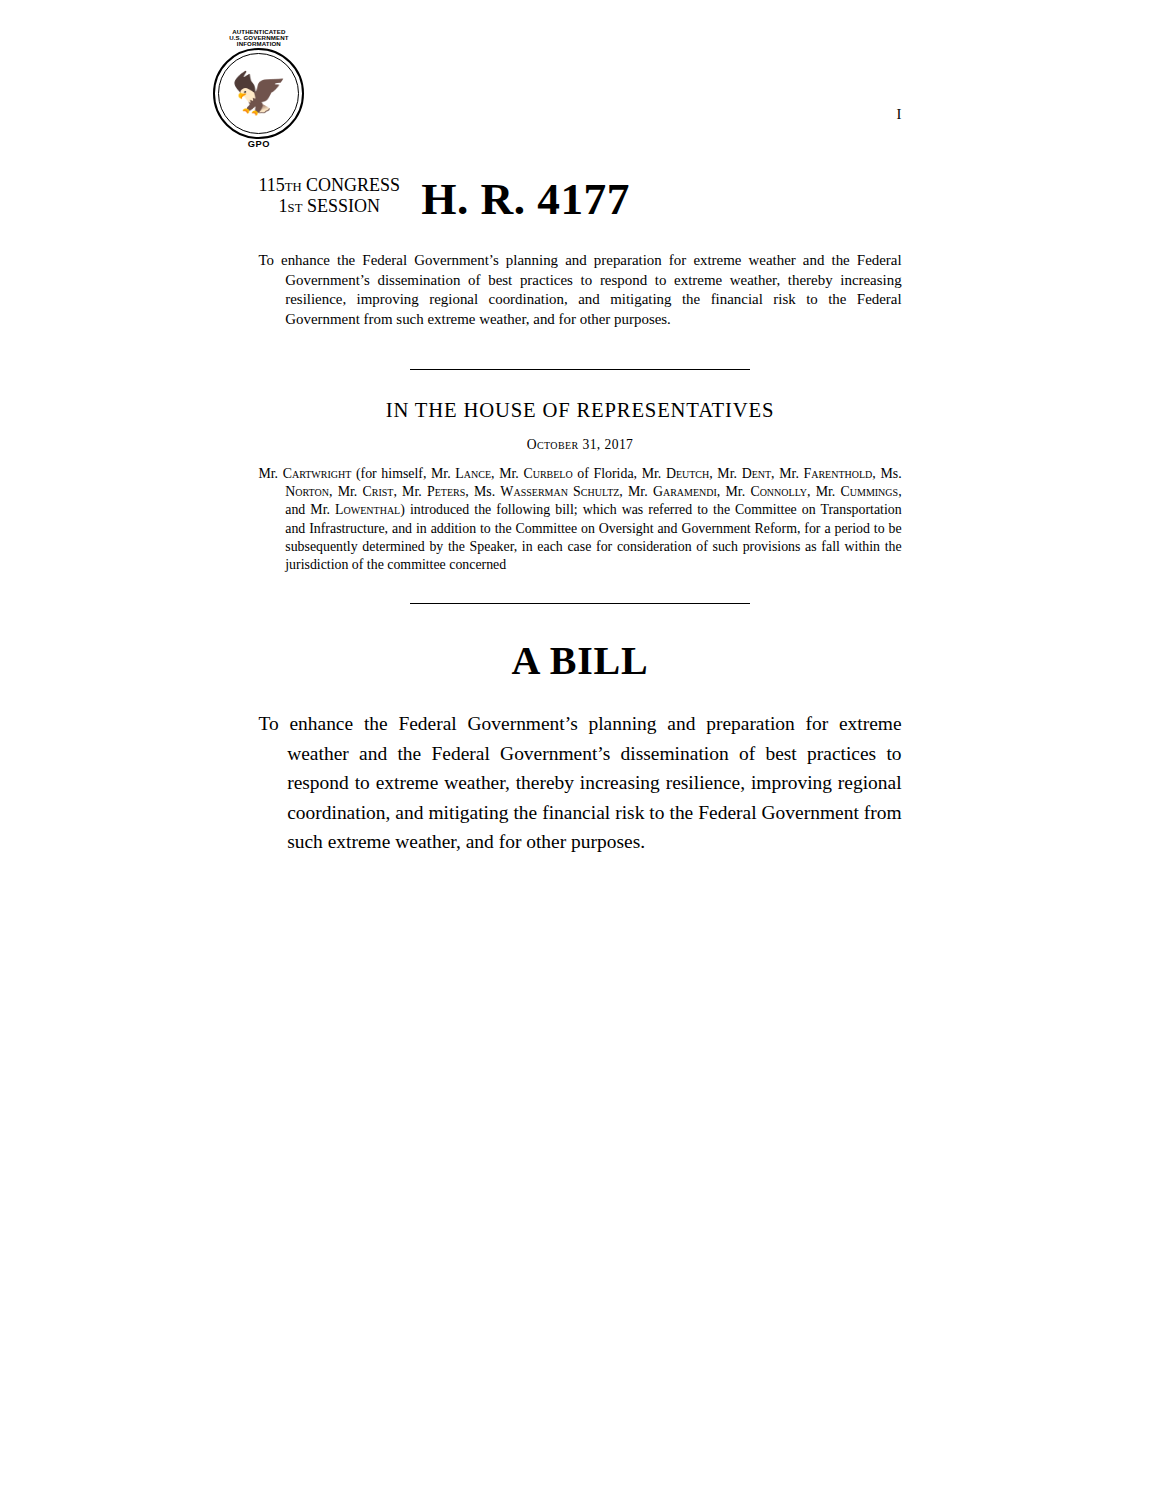AUTHENTICATED
U.S. GOVERNMENT
INFORMATION
🦅
GPO
I
115TH CONGRESS 1ST SESSION
H. R. 4177
To enhance the Federal Government’s planning and preparation for extreme weather and the Federal Government’s dissemination of best practices to respond to extreme weather, thereby increasing resilience, improving regional coordination, and mitigating the financial risk to the Federal Government from such extreme weather, and for other purposes.
IN THE HOUSE OF REPRESENTATIVES
October 31, 2017
Mr. Cartwright (for himself, Mr. Lance, Mr. Curbelo of Florida, Mr. Deutch, Mr. Dent, Mr. Farenthold, Ms. Norton, Mr. Crist, Mr. Peters, Ms. Wasserman Schultz, Mr. Garamendi, Mr. Connolly, Mr. Cummings, and Mr. Lowenthal) introduced the following bill; which was referred to the Committee on Transportation and Infrastructure, and in addition to the Committee on Oversight and Government Reform, for a period to be subsequently determined by the Speaker, in each case for consideration of such provisions as fall within the jurisdiction of the committee concerned
A BILL
To enhance the Federal Government’s planning and preparation for extreme weather and the Federal Government’s dissemination of best practices to respond to extreme weather, thereby increasing resilience, improving regional coordination, and mitigating the financial risk to the Federal Government from such extreme weather, and for other purposes.